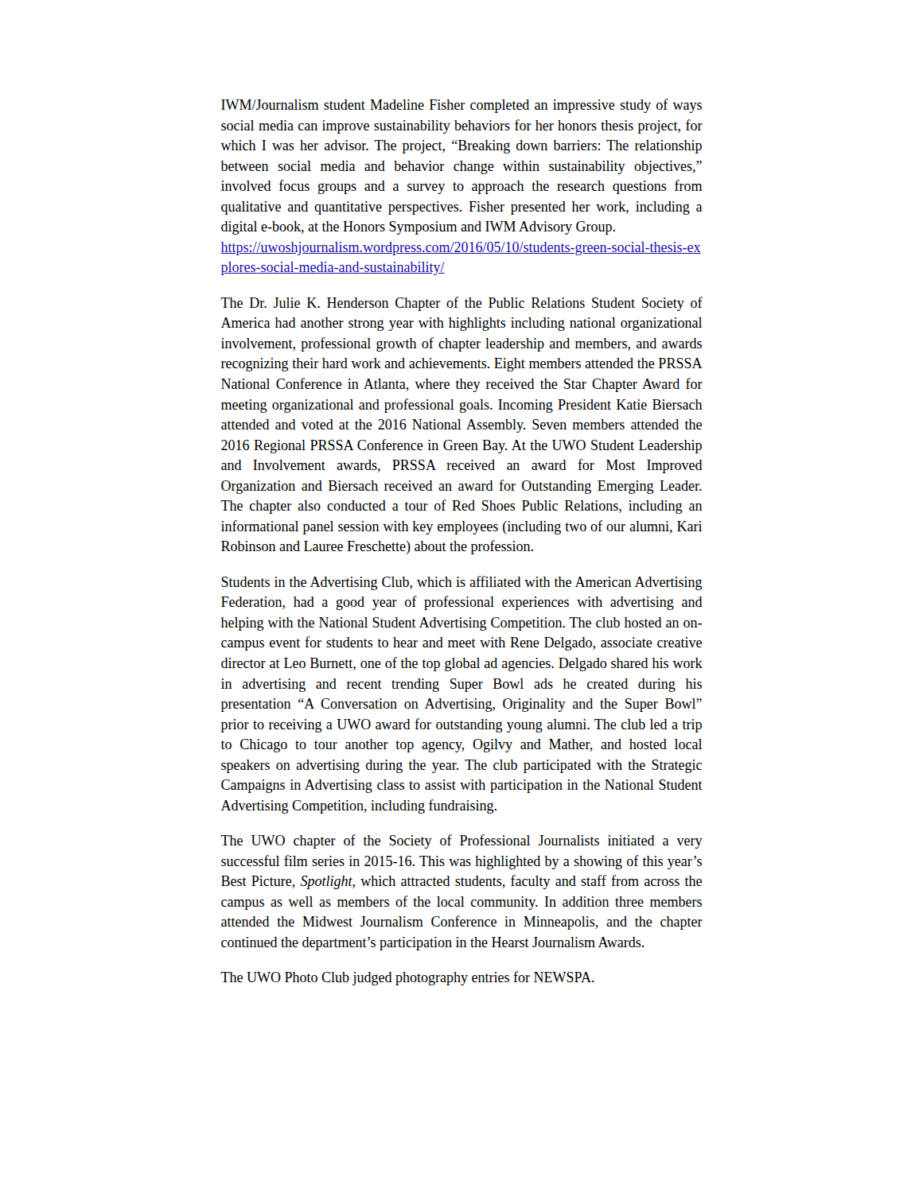IWM/Journalism student Madeline Fisher completed an impressive study of ways social media can improve sustainability behaviors for her honors thesis project, for which I was her advisor. The project, “Breaking down barriers: The relationship between social media and behavior change within sustainability objectives,” involved focus groups and a survey to approach the research questions from qualitative and quantitative perspectives. Fisher presented her work, including a digital e-book, at the Honors Symposium and IWM Advisory Group.
https://uwoshjournalism.wordpress.com/2016/05/10/students-green-social-thesis-explores-social-media-and-sustainability/
The Dr. Julie K. Henderson Chapter of the Public Relations Student Society of America had another strong year with highlights including national organizational involvement, professional growth of chapter leadership and members, and awards recognizing their hard work and achievements. Eight members attended the PRSSA National Conference in Atlanta, where they received the Star Chapter Award for meeting organizational and professional goals. Incoming President Katie Biersach attended and voted at the 2016 National Assembly. Seven members attended the 2016 Regional PRSSA Conference in Green Bay. At the UWO Student Leadership and Involvement awards, PRSSA received an award for Most Improved Organization and Biersach received an award for Outstanding Emerging Leader. The chapter also conducted a tour of Red Shoes Public Relations, including an informational panel session with key employees (including two of our alumni, Kari Robinson and Lauree Freschette) about the profession.
Students in the Advertising Club, which is affiliated with the American Advertising Federation, had a good year of professional experiences with advertising and helping with the National Student Advertising Competition. The club hosted an on-campus event for students to hear and meet with Rene Delgado, associate creative director at Leo Burnett, one of the top global ad agencies. Delgado shared his work in advertising and recent trending Super Bowl ads he created during his presentation “A Conversation on Advertising, Originality and the Super Bowl” prior to receiving a UWO award for outstanding young alumni. The club led a trip to Chicago to tour another top agency, Ogilvy and Mather, and hosted local speakers on advertising during the year. The club participated with the Strategic Campaigns in Advertising class to assist with participation in the National Student Advertising Competition, including fundraising.
The UWO chapter of the Society of Professional Journalists initiated a very successful film series in 2015-16. This was highlighted by a showing of this year’s Best Picture, Spotlight, which attracted students, faculty and staff from across the campus as well as members of the local community. In addition three members attended the Midwest Journalism Conference in Minneapolis, and the chapter continued the department’s participation in the Hearst Journalism Awards.
The UWO Photo Club judged photography entries for NEWSPA.